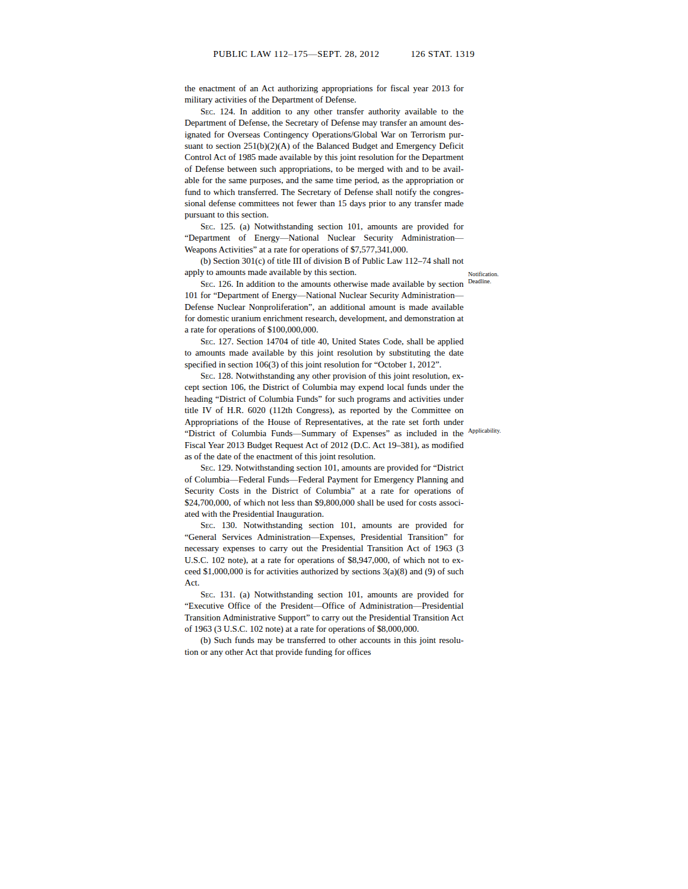PUBLIC LAW 112–175—SEPT. 28, 2012126 STAT. 1319
Notification.
Deadline.
Applicability.
the enactment of an Act authorizing appropriations for fiscal year 2013 for military activities of the Department of Defense.
Sec. 124. In addition to any other transfer authority available to the Department of Defense, the Secretary of Defense may transfer an amount designated for Overseas Contingency Operations/Global War on Terrorism pursuant to section 251(b)(2)(A) of the Balanced Budget and Emergency Deficit Control Act of 1985 made available by this joint resolution for the Department of Defense between such appropriations, to be merged with and to be available for the same purposes, and the same time period, as the appropriation or fund to which transferred. The Secretary of Defense shall notify the congressional defense committees not fewer than 15 days prior to any transfer made pursuant to this section.
Sec. 125. (a) Notwithstanding section 101, amounts are provided for “Department of Energy—National Nuclear Security Administration—Weapons Activities” at a rate for operations of $7,577,341,000.
(b) Section 301(c) of title III of division B of Public Law 112–74 shall not apply to amounts made available by this section.
Sec. 126. In addition to the amounts otherwise made available by section 101 for “Department of Energy—National Nuclear Security Administration—Defense Nuclear Nonproliferation”, an additional amount is made available for domestic uranium enrichment research, development, and demonstration at a rate for operations of $100,000,000.
Sec. 127. Section 14704 of title 40, United States Code, shall be applied to amounts made available by this joint resolution by substituting the date specified in section 106(3) of this joint resolution for “October 1, 2012”.
Sec. 128. Notwithstanding any other provision of this joint resolution, except section 106, the District of Columbia may expend local funds under the heading “District of Columbia Funds” for such programs and activities under title IV of H.R. 6020 (112th Congress), as reported by the Committee on Appropriations of the House of Representatives, at the rate set forth under “District of Columbia Funds—Summary of Expenses” as included in the Fiscal Year 2013 Budget Request Act of 2012 (D.C. Act 19–381), as modified as of the date of the enactment of this joint resolution.
Sec. 129. Notwithstanding section 101, amounts are provided for “District of Columbia—Federal Funds—Federal Payment for Emergency Planning and Security Costs in the District of Columbia” at a rate for operations of $24,700,000, of which not less than $9,800,000 shall be used for costs associated with the Presidential Inauguration.
Sec. 130. Notwithstanding section 101, amounts are provided for “General Services Administration—Expenses, Presidential Transition” for necessary expenses to carry out the Presidential Transition Act of 1963 (3 U.S.C. 102 note), at a rate for operations of $8,947,000, of which not to exceed $1,000,000 is for activities authorized by sections 3(a)(8) and (9) of such Act.
Sec. 131. (a) Notwithstanding section 101, amounts are provided for “Executive Office of the President—Office of Administration—Presidential Transition Administrative Support” to carry out the Presidential Transition Act of 1963 (3 U.S.C. 102 note) at a rate for operations of $8,000,000.
(b) Such funds may be transferred to other accounts in this joint resolution or any other Act that provide funding for offices